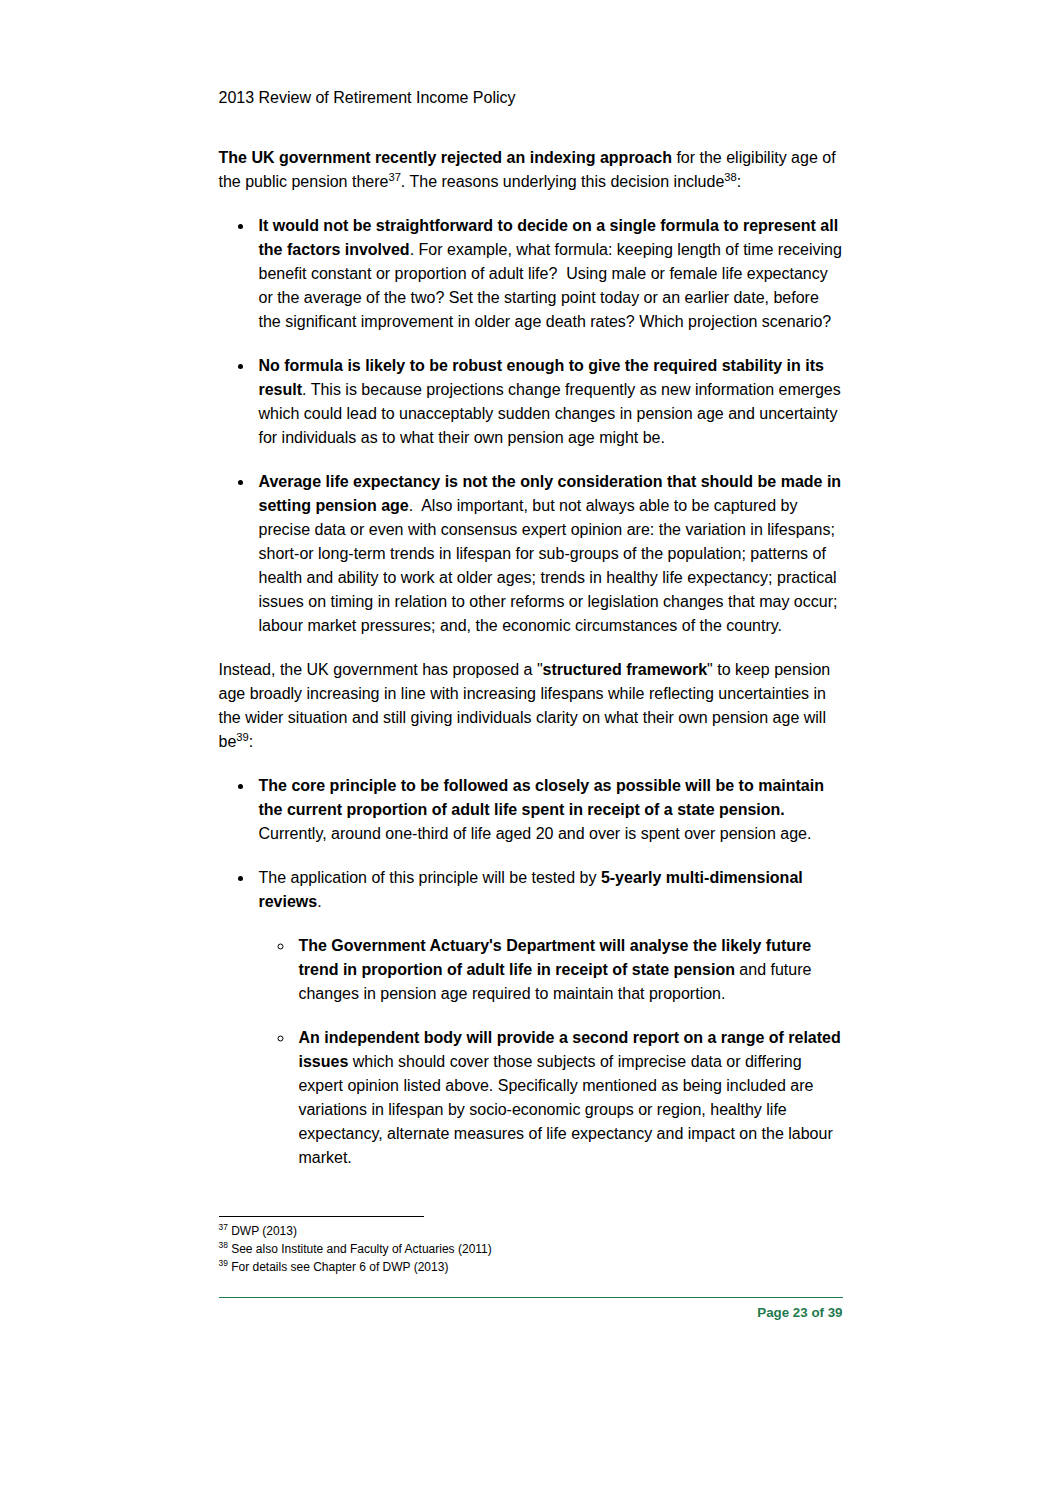2013 Review of Retirement Income Policy
The UK government recently rejected an indexing approach for the eligibility age of the public pension there37. The reasons underlying this decision include38:
It would not be straightforward to decide on a single formula to represent all the factors involved. For example, what formula: keeping length of time receiving benefit constant or proportion of adult life? Using male or female life expectancy or the average of the two? Set the starting point today or an earlier date, before the significant improvement in older age death rates? Which projection scenario?
No formula is likely to be robust enough to give the required stability in its result. This is because projections change frequently as new information emerges which could lead to unacceptably sudden changes in pension age and uncertainty for individuals as to what their own pension age might be.
Average life expectancy is not the only consideration that should be made in setting pension age. Also important, but not always able to be captured by precise data or even with consensus expert opinion are: the variation in lifespans; short-or long-term trends in lifespan for sub-groups of the population; patterns of health and ability to work at older ages; trends in healthy life expectancy; practical issues on timing in relation to other reforms or legislation changes that may occur; labour market pressures; and, the economic circumstances of the country.
Instead, the UK government has proposed a "structured framework" to keep pension age broadly increasing in line with increasing lifespans while reflecting uncertainties in the wider situation and still giving individuals clarity on what their own pension age will be39:
The core principle to be followed as closely as possible will be to maintain the current proportion of adult life spent in receipt of a state pension. Currently, around one-third of life aged 20 and over is spent over pension age.
The application of this principle will be tested by 5-yearly multi-dimensional reviews.
The Government Actuary's Department will analyse the likely future trend in proportion of adult life in receipt of state pension and future changes in pension age required to maintain that proportion.
An independent body will provide a second report on a range of related issues which should cover those subjects of imprecise data or differing expert opinion listed above. Specifically mentioned as being included are variations in lifespan by socio-economic groups or region, healthy life expectancy, alternate measures of life expectancy and impact on the labour market.
37 DWP (2013)
38 See also Institute and Faculty of Actuaries (2011)
39 For details see Chapter 6 of DWP (2013)
Page 23 of 39